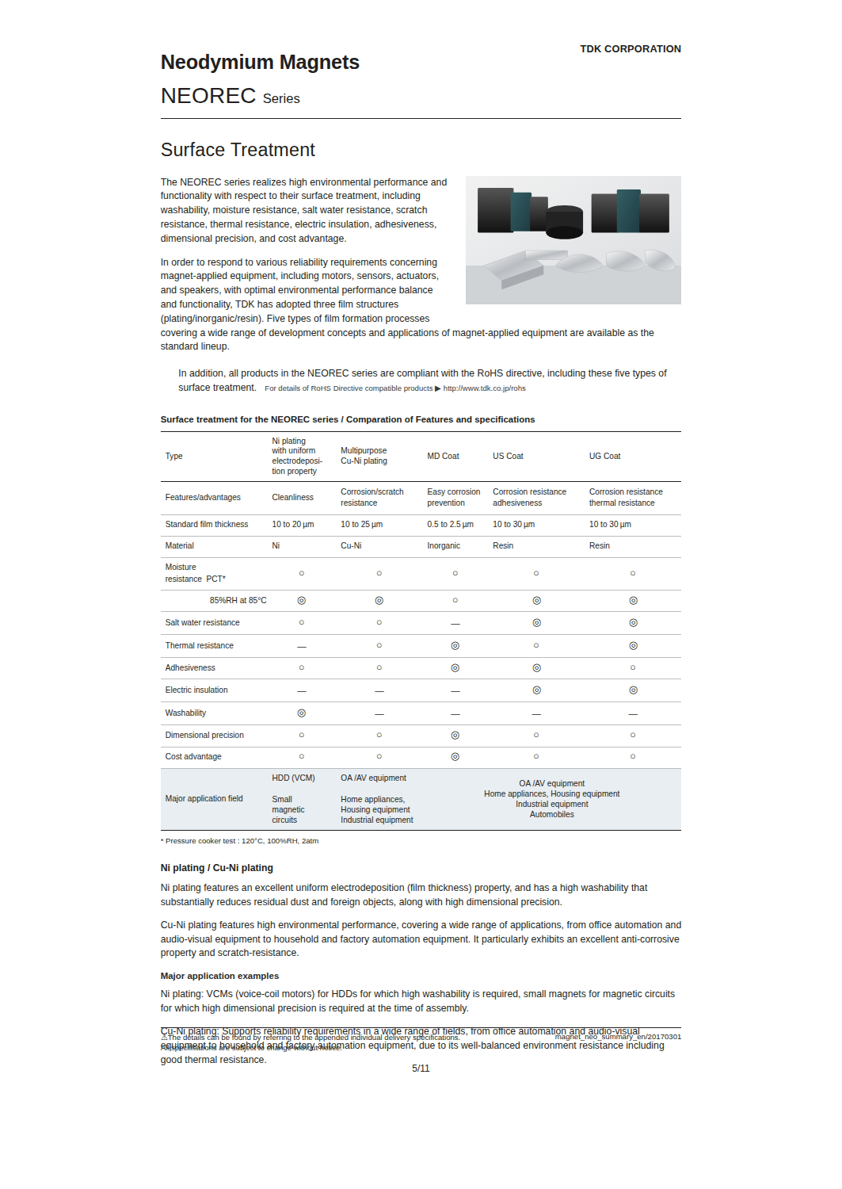TDK CORPORATION
Neodymium Magnets
NEOREC Series
Surface Treatment
The NEOREC series realizes high environmental performance and functionality with respect to their surface treatment, including washability, moisture resistance, salt water resistance, scratch resistance, thermal resistance, electric insulation, adhesiveness, dimensional precision, and cost advantage.
In order to respond to various reliability requirements concerning magnet-applied equipment, including motors, sensors, actuators, and speakers, with optimal environmental performance balance and functionality, TDK has adopted three film structures (plating/inorganic/resin). Five types of film formation processes covering a wide range of development concepts and applications of magnet-applied equipment are available as the standard lineup.
In addition, all products in the NEOREC series are compliant with the RoHS directive, including these five types of surface treatment. For details of RoHS Directive compatible products ▶ http://www.tdk.co.jp/rohs
Surface treatment for the NEOREC series / Comparation of Features and specifications
| Type | Ni plating with uniform electrodeposi- tion property | Multipurpose Cu-Ni plating | MD Coat | US Coat | UG Coat |
| --- | --- | --- | --- | --- | --- |
| Features/advantages | Cleanliness | Corrosion/scratch resistance | Easy corrosion prevention | Corrosion resistance adhesiveness | Corrosion resistance thermal resistance |
| Standard film thickness | 10 to 20 µm | 10 to 25 µm | 0.5 to 2.5 µm | 10 to 30 µm | 10 to 30 µm |
| Material | Ni | Cu-Ni | Inorganic | Resin | Resin |
| Moisture resistance PCT* | ○ | ○ | ○ | ○ | ○ |
| 85%RH at 85°C | ◎ | ◎ | ○ | ◎ | ◎ |
| Salt water resistance | ○ | ○ | — | ◎ | ◎ |
| Thermal resistance | — | ○ | ◎ | ○ | ◎ |
| Adhesiveness | ○ | ○ | ◎ | ◎ | ○ |
| Electric insulation | — | — | — | ◎ | ◎ |
| Washability | ◎ | — | — | — | — |
| Dimensional precision | ○ | ○ | ◎ | ○ | ○ |
| Cost advantage | ○ | ○ | ◎ | ○ | ○ |
| Major application field | HDD (VCM) Small magnetic circuits | OA /AV equipment Home appliances, Housing equipment Industrial equipment | OA /AV equipment Home appliances, Housing equipment Industrial equipment Automobiles |
* Pressure cooker test : 120°C, 100%RH, 2atm
Ni plating / Cu-Ni plating
Ni plating features an excellent uniform electrodeposition (film thickness) property, and has a high washability that substantially reduces residual dust and foreign objects, along with high dimensional precision.
Cu-Ni plating features high environmental performance, covering a wide range of applications, from office automation and audio-visual equipment to household and factory automation equipment. It particularly exhibits an excellent anti-corrosive property and scratch-resistance.
Major application examples
Ni plating: VCMs (voice-coil motors) for HDDs for which high washability is required, small magnets for magnetic circuits for which high dimensional precision is required at the time of assembly.
Cu-Ni plating: Supports reliability requirements in a wide range of fields, from office automation and audio-visual equipment to household and factory automation equipment, due to its well-balanced environment resistance including good thermal resistance.
⚠The details can be found by referring to the appended individual delivery specifications.
All specifications are subject to change without notice.
magnet_neo_summary_en/20170301
5/11